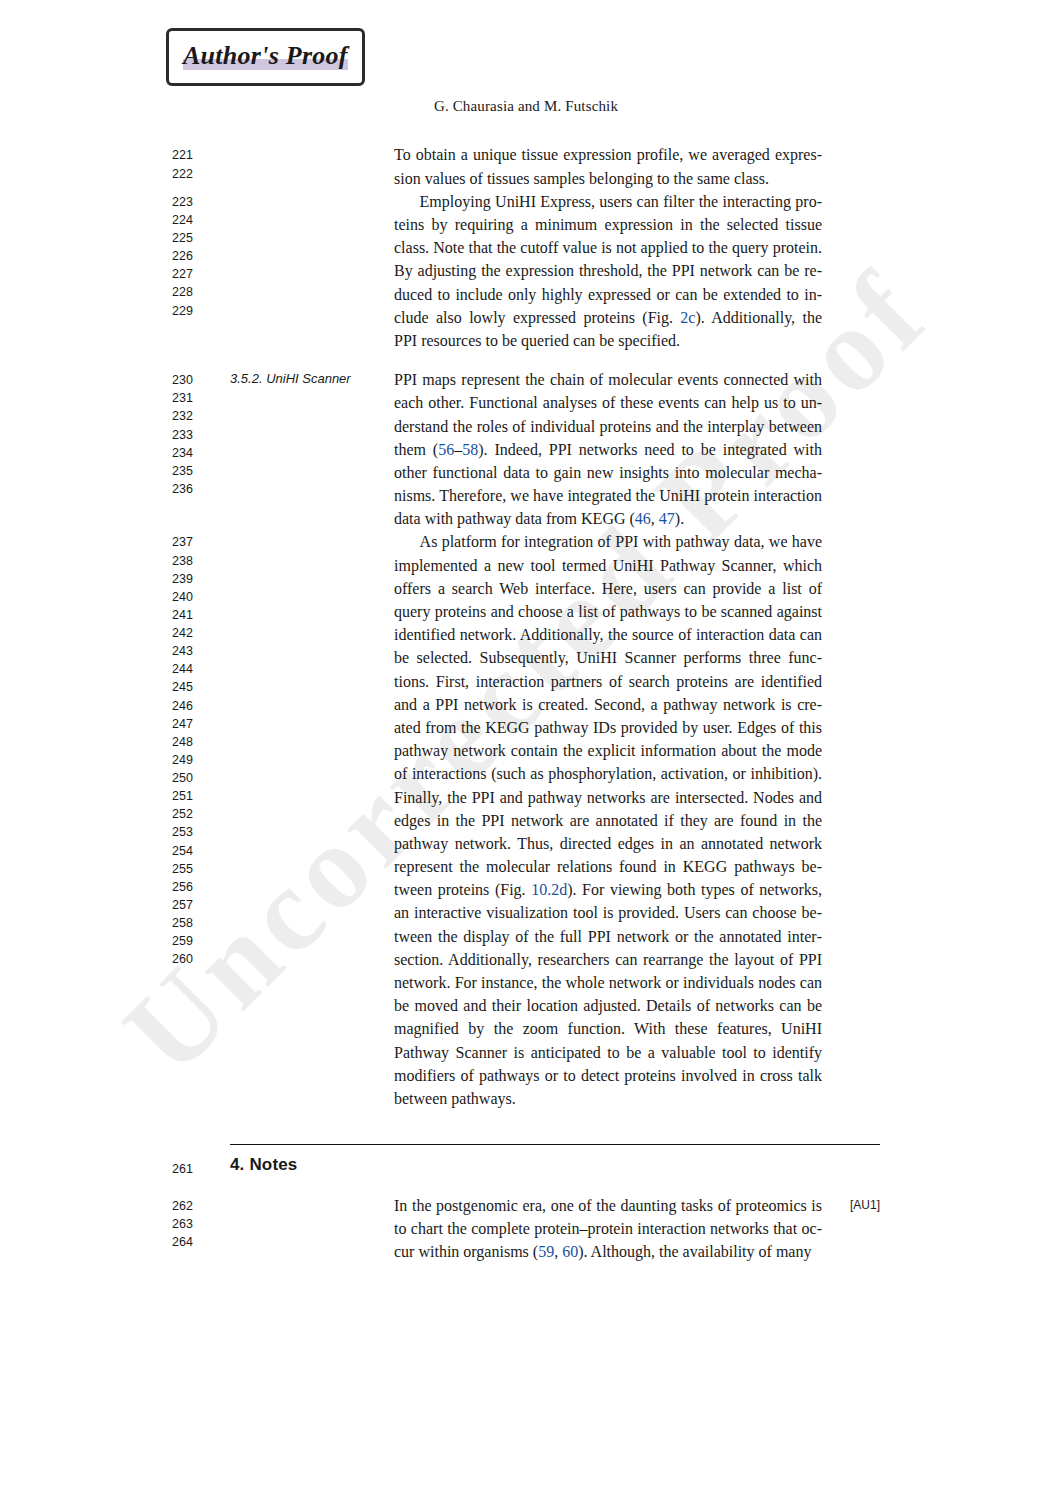Uncorrected Proof
Author's Proof
G. Chaurasia and M. Futschik
221
222
To obtain a unique tissue expression profile, we averaged expression values of tissues samples belonging to the same class.
223
224
225
226
227
228
229
Employing UniHI Express, users can filter the interacting proteins by requiring a minimum expression in the selected tissue class. Note that the cutoff value is not applied to the query protein. By adjusting the expression threshold, the PPI network can be reduced to include only highly expressed or can be extended to include also lowly expressed proteins (Fig. 2c). Additionally, the PPI resources to be queried can be specified.
230
231
232
233
234
235
236
3.5.2. UniHI Scanner
PPI maps represent the chain of molecular events connected with each other. Functional analyses of these events can help us to understand the roles of individual proteins and the interplay between them (56–58). Indeed, PPI networks need to be integrated with other functional data to gain new insights into molecular mechanisms. Therefore, we have integrated the UniHI protein interaction data with pathway data from KEGG (46, 47).
237
238
239
240
241
242
243
244
245
246
247
248
249
250
251
252
253
254
255
256
257
258
259
260
As platform for integration of PPI with pathway data, we have implemented a new tool termed UniHI Pathway Scanner, which offers a search Web interface. Here, users can provide a list of query proteins and choose a list of pathways to be scanned against identified network. Additionally, the source of interaction data can be selected. Subsequently, UniHI Scanner performs three functions. First, interaction partners of search proteins are identified and a PPI network is created. Second, a pathway network is created from the KEGG pathway IDs provided by user. Edges of this pathway network contain the explicit information about the mode of interactions (such as phosphorylation, activation, or inhibition). Finally, the PPI and pathway networks are intersected. Nodes and edges in the PPI network are annotated if they are found in the pathway network. Thus, directed edges in an annotated network represent the molecular relations found in KEGG pathways between proteins (Fig. 10.2d). For viewing both types of networks, an interactive visualization tool is provided. Users can choose between the display of the full PPI network or the annotated intersection. Additionally, researchers can rearrange the layout of PPI network. For instance, the whole network or individuals nodes can be moved and their location adjusted. Details of networks can be magnified by the zoom function. With these features, UniHI Pathway Scanner is anticipated to be a valuable tool to identify modifiers of pathways or to detect proteins involved in cross talk between pathways.
261
4. Notes
262
263
264
In the postgenomic era, one of the daunting tasks of proteomics is to chart the complete protein–protein interaction networks that occur within organisms (59, 60). Although, the availability of many
[AU1]